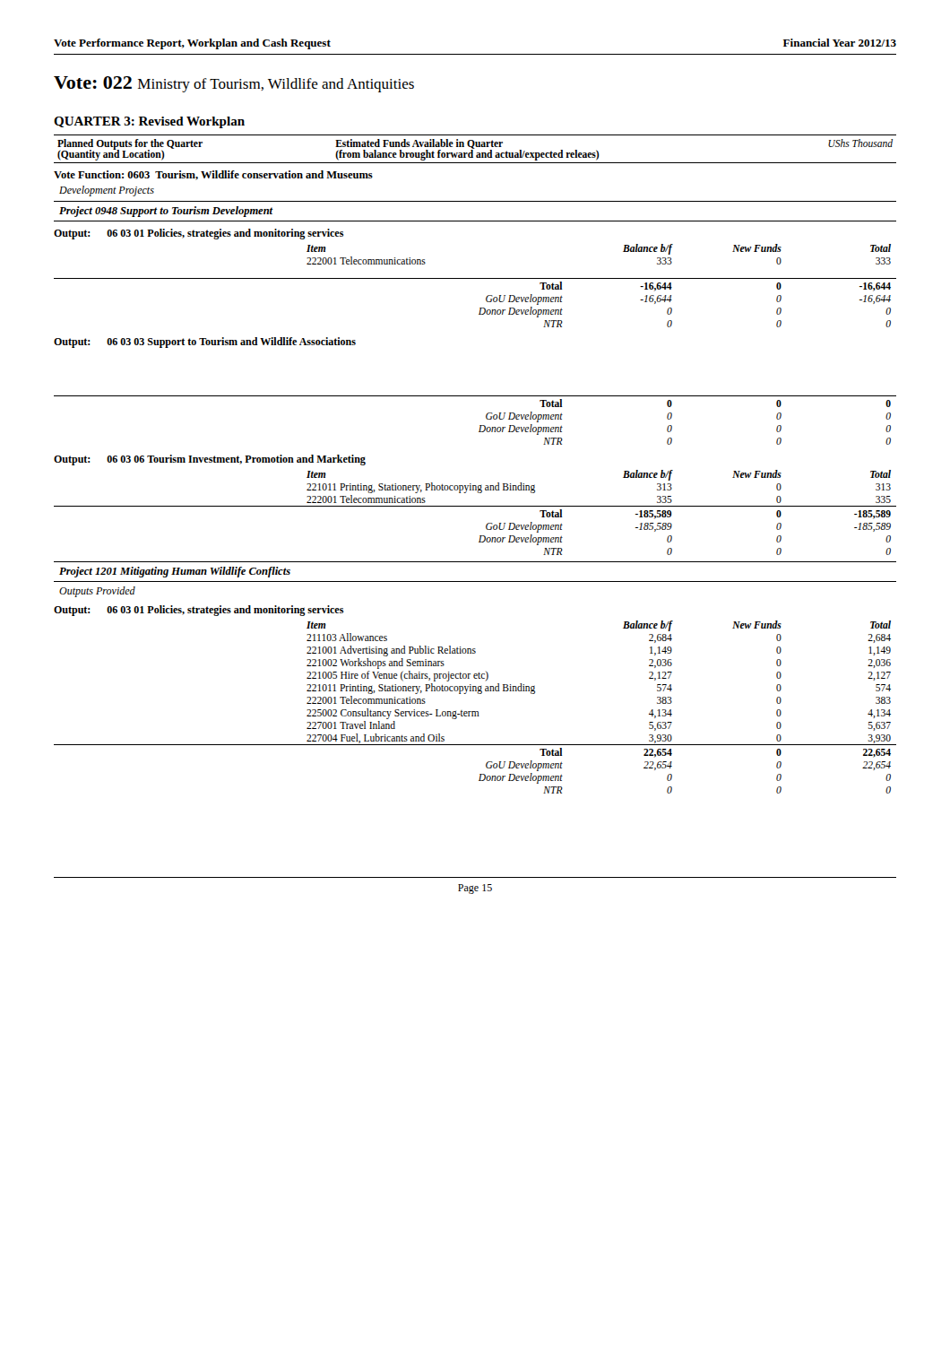Vote Performance Report, Workplan and Cash Request
Financial Year 2012/13
Vote: 022 Ministry of Tourism, Wildlife and Antiquities
QUARTER 3: Revised Workplan
| Planned Outputs for the Quarter (Quantity and Location) | Estimated Funds Available in Quarter (from balance brought forward and actual/expected releaes) | UShs Thousand |
Vote Function: 0603 Tourism, Wildlife conservation and Museums
Development Projects
Project 0948 Support to Tourism Development
Output: 06 03 01 Policies, strategies and monitoring services
| Item | Balance b/f | New Funds | Total |
| --- | --- | --- | --- |
| 222001 Telecommunications | 333 | 0 | 333 |
| Total | -16,644 | 0 | -16,644 |
| GoU Development | -16,644 | 0 | -16,644 |
| Donor Development | 0 | 0 | 0 |
| NTR | 0 | 0 | 0 |
Output: 06 03 03 Support to Tourism and Wildlife Associations
| Total | 0 | 0 | 0 |
| GoU Development | 0 | 0 | 0 |
| Donor Development | 0 | 0 | 0 |
| NTR | 0 | 0 | 0 |
Output: 06 03 06 Tourism Investment, Promotion and Marketing
| Item | Balance b/f | New Funds | Total |
| --- | --- | --- | --- |
| 221011 Printing, Stationery, Photocopying and Binding | 313 | 0 | 313 |
| 222001 Telecommunications | 335 | 0 | 335 |
| Total | -185,589 | 0 | -185,589 |
| GoU Development | -185,589 | 0 | -185,589 |
| Donor Development | 0 | 0 | 0 |
| NTR | 0 | 0 | 0 |
Project 1201 Mitigating Human Wildlife Conflicts
Outputs Provided
Output: 06 03 01 Policies, strategies and monitoring services
| Item | Balance b/f | New Funds | Total |
| --- | --- | --- | --- |
| 211103 Allowances | 2,684 | 0 | 2,684 |
| 221001 Advertising and Public Relations | 1,149 | 0 | 1,149 |
| 221002 Workshops and Seminars | 2,036 | 0 | 2,036 |
| 221005 Hire of Venue (chairs, projector etc) | 2,127 | 0 | 2,127 |
| 221011 Printing, Stationery, Photocopying and Binding | 574 | 0 | 574 |
| 222001 Telecommunications | 383 | 0 | 383 |
| 225002 Consultancy Services- Long-term | 4,134 | 0 | 4,134 |
| 227001 Travel Inland | 5,637 | 0 | 5,637 |
| 227004 Fuel, Lubricants and Oils | 3,930 | 0 | 3,930 |
| Total | 22,654 | 0 | 22,654 |
| GoU Development | 22,654 | 0 | 22,654 |
| Donor Development | 0 | 0 | 0 |
| NTR | 0 | 0 | 0 |
Page 15